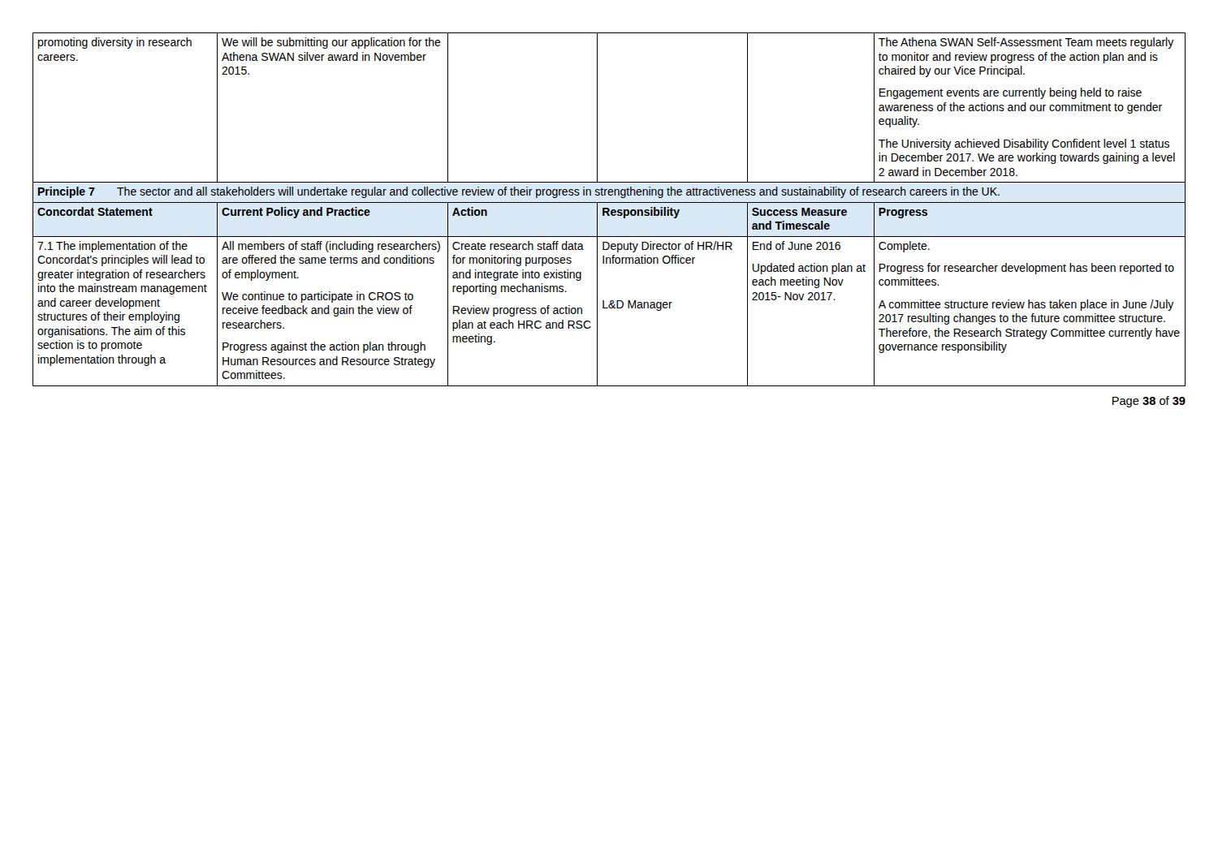| promoting diversity in research careers. | We will be submitting our application for the Athena SWAN silver award in November 2015. | | | | The Athena SWAN Self-Assessment Team meets regularly to monitor and review progress of the action plan and is chaired by our Vice Principal. Engagement events are currently being held to raise awareness of the actions and our commitment to gender equality. The University achieved Disability Confident level 1 status in December 2017. We are working towards gaining a level 2 award in December 2018. |
| Principle 7 The sector and all stakeholders will undertake regular and collective review of their progress in strengthening the attractiveness and sustainability of research careers in the UK. |
| Concordat Statement | Current Policy and Practice | Action | Responsibility | Success Measure and Timescale | Progress |
| 7.1 The implementation of the Concordat's principles will lead to greater integration of researchers into the mainstream management and career development structures of their employing organisations. The aim of this section is to promote implementation through a | All members of staff (including researchers) are offered the same terms and conditions of employment. We continue to participate in CROS to receive feedback and gain the view of researchers. Progress against the action plan through Human Resources and Resource Strategy Committees. | Create research staff data for monitoring purposes and integrate into existing reporting mechanisms. Review progress of action plan at each HRC and RSC meeting. | Deputy Director of HR/HR Information Officer L&D Manager | End of June 2016 Updated action plan at each meeting Nov 2015- Nov 2017. | Complete. Progress for researcher development has been reported to committees. A committee structure review has taken place in June /July 2017 resulting changes to the future committee structure. Therefore, the Research Strategy Committee currently have governance responsibility |
Page 38 of 39